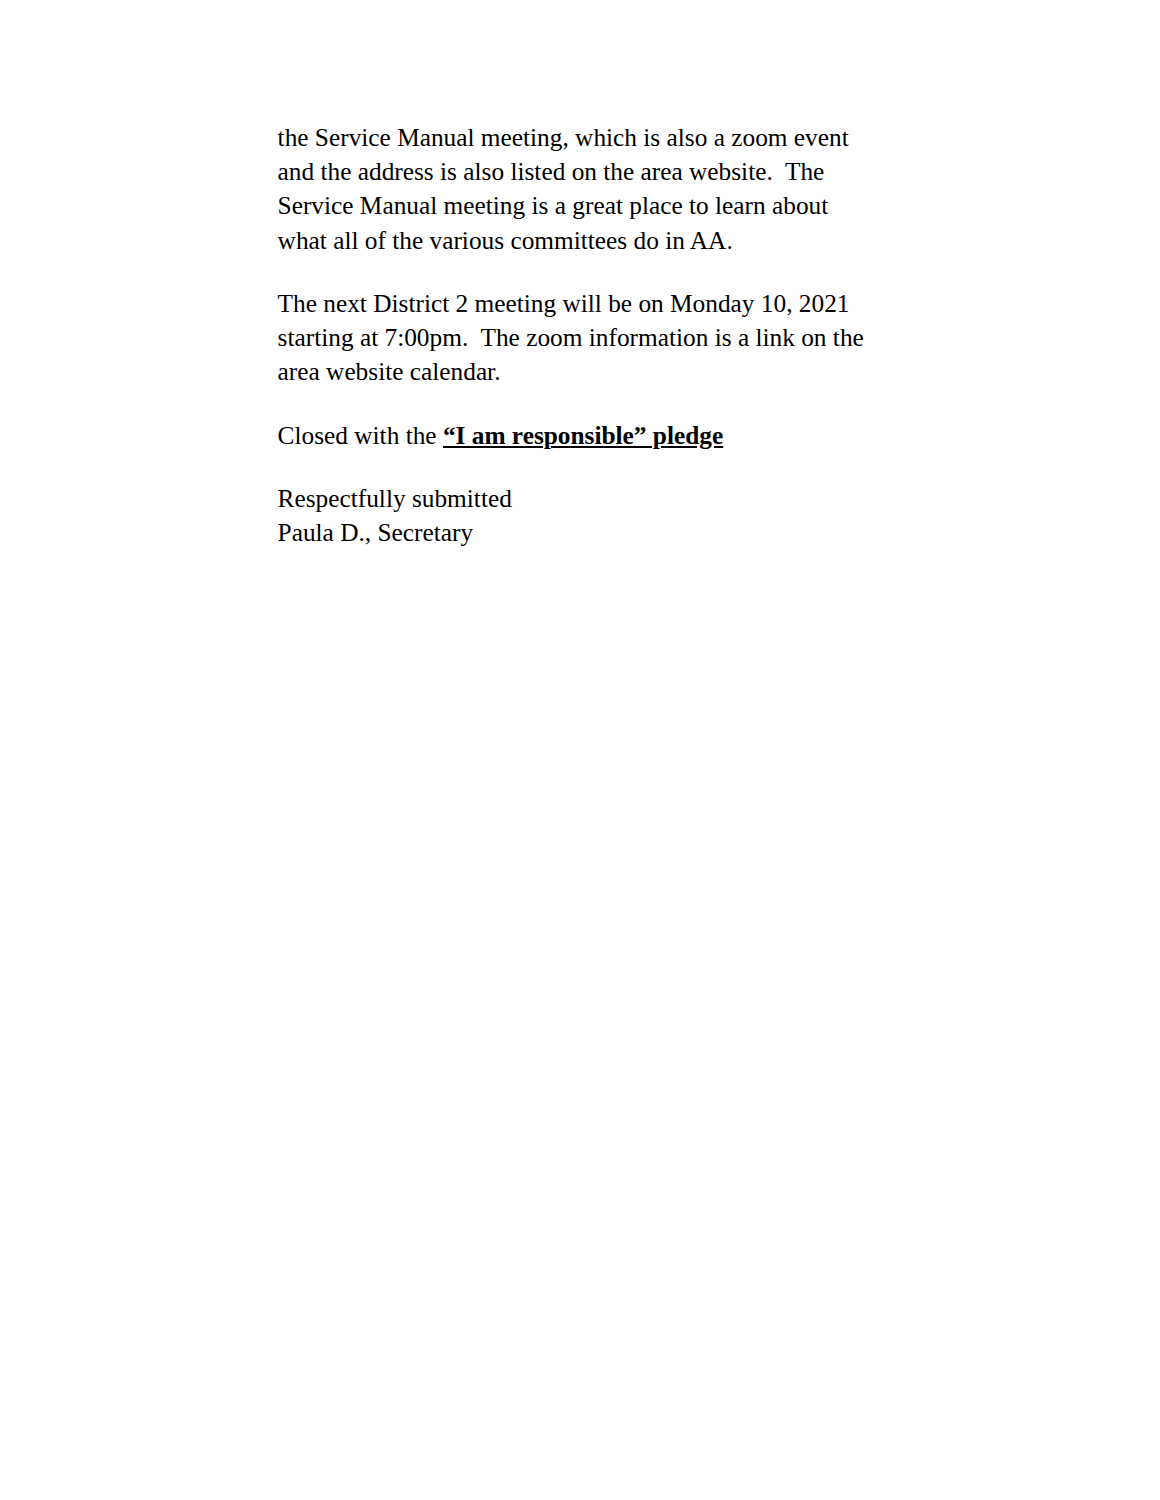the Service Manual meeting, which is also a zoom event and the address is also listed on the area website. The Service Manual meeting is a great place to learn about what all of the various committees do in AA.
The next District 2 meeting will be on Monday 10, 2021 starting at 7:00pm. The zoom information is a link on the area website calendar.
Closed with the “I am responsible” pledge
Respectfully submitted Paula D., Secretary